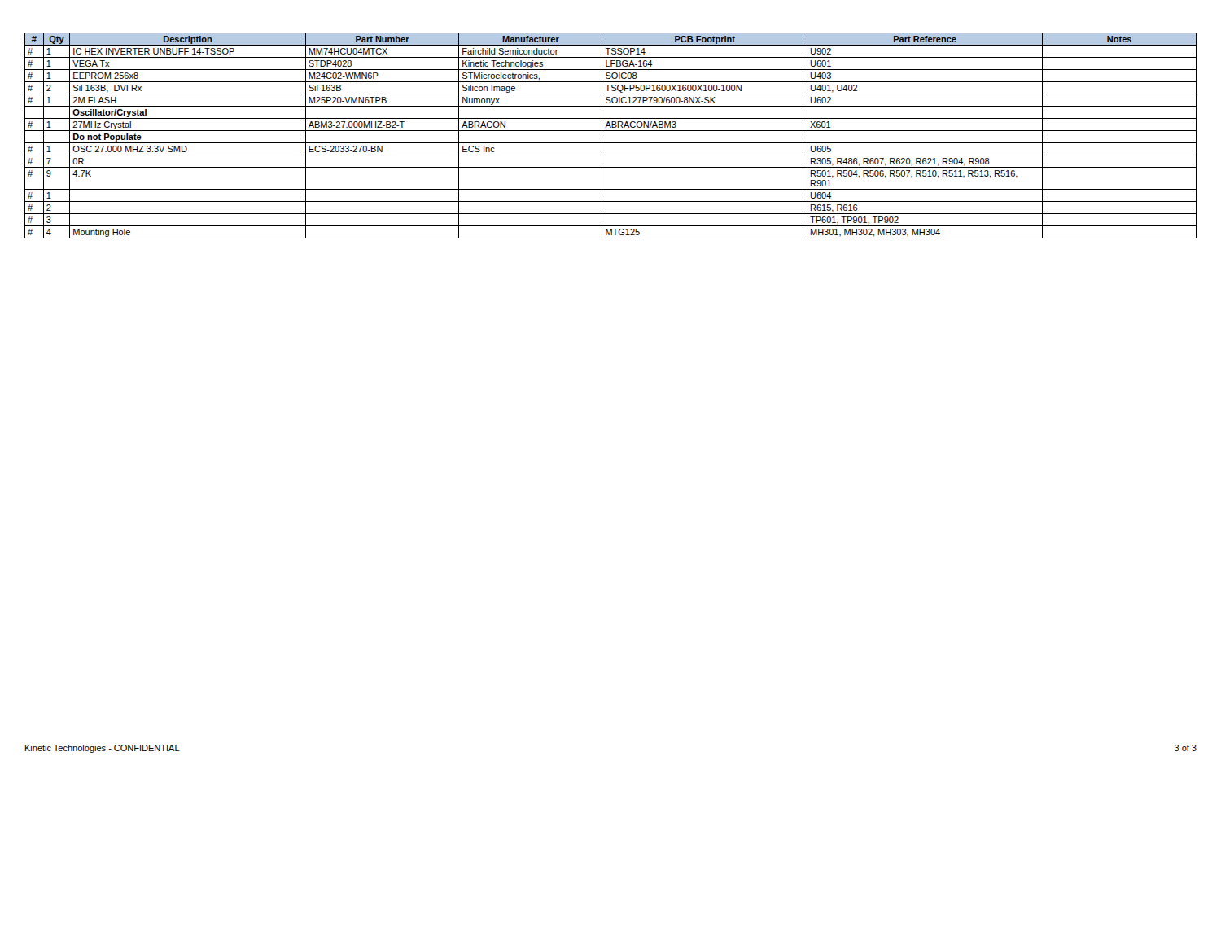| # | Qty | Description | Part Number | Manufacturer | PCB Footprint | Part Reference | Notes |
| --- | --- | --- | --- | --- | --- | --- | --- |
| # | 1 | IC HEX INVERTER UNBUFF 14-TSSOP | MM74HCU04MTCX | Fairchild Semiconductor | TSSOP14 | U902 | |
| # | 1 | VEGA Tx | STDP4028 | Kinetic Technologies | LFBGA-164 | U601 | |
| # | 1 | EEPROM 256x8 | M24C02-WMN6P | STMicroelectronics, | SOIC08 | U403 | |
| # | 2 | Sil 163B, DVI Rx | Sil 163B | Silicon Image | TSQFP50P1600X1600X100-100N | U401, U402 | |
| # | 1 | 2M FLASH | M25P20-VMN6TPB | Numonyx | SOIC127P790/600-8NX-SK | U602 | |
| | | Oscillator/Crystal | | | | | |
| # | 1 | 27MHz Crystal | ABM3-27.000MHZ-B2-T | ABRACON | ABRACON/ABM3 | X601 | |
| | | Do not Populate | | | | | |
| # | 1 | OSC 27.000 MHZ 3.3V SMD | ECS-2033-270-BN | ECS Inc | | U605 | |
| # | 7 | 0R | | | | R305, R486, R607, R620, R621, R904, R908 | |
| # | 9 | 4.7K | | | | R501, R504, R506, R507, R510, R511, R513, R516, R901 | |
| # | 1 | | | | | U604 | |
| # | 2 | | | | | R615, R616 | |
| # | 3 | | | | | TP601, TP901, TP902 | |
| # | 4 | Mounting Hole | | | MTG125 | MH301, MH302, MH303, MH304 | |
Kinetic Technologies - CONFIDENTIAL 3 of 3